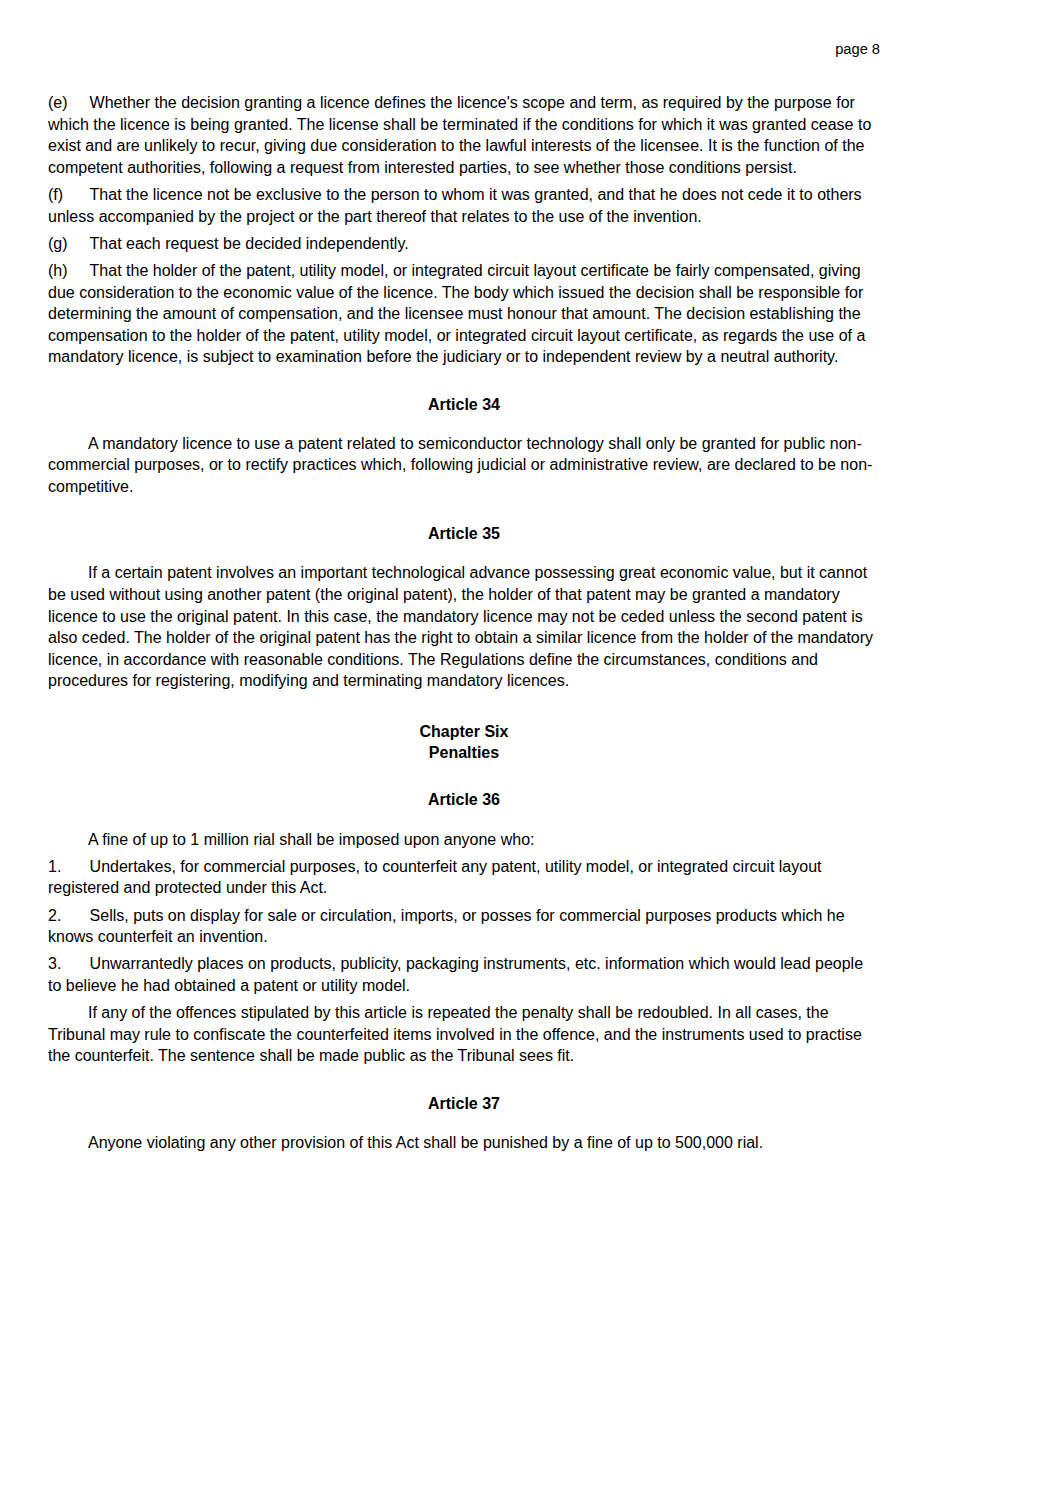page 8
(e) Whether the decision granting a licence defines the licence's scope and term, as required by the purpose for which the licence is being granted. The license shall be terminated if the conditions for which it was granted cease to exist and are unlikely to recur, giving due consideration to the lawful interests of the licensee. It is the function of the competent authorities, following a request from interested parties, to see whether those conditions persist.
(f) That the licence not be exclusive to the person to whom it was granted, and that he does not cede it to others unless accompanied by the project or the part thereof that relates to the use of the invention.
(g) That each request be decided independently.
(h) That the holder of the patent, utility model, or integrated circuit layout certificate be fairly compensated, giving due consideration to the economic value of the licence. The body which issued the decision shall be responsible for determining the amount of compensation, and the licensee must honour that amount. The decision establishing the compensation to the holder of the patent, utility model, or integrated circuit layout certificate, as regards the use of a mandatory licence, is subject to examination before the judiciary or to independent review by a neutral authority.
Article 34
A mandatory licence to use a patent related to semiconductor technology shall only be granted for public non-commercial purposes, or to rectify practices which, following judicial or administrative review, are declared to be non-competitive.
Article 35
If a certain patent involves an important technological advance possessing great economic value, but it cannot be used without using another patent (the original patent), the holder of that patent may be granted a mandatory licence to use the original patent. In this case, the mandatory licence may not be ceded unless the second patent is also ceded. The holder of the original patent has the right to obtain a similar licence from the holder of the mandatory licence, in accordance with reasonable conditions. The Regulations define the circumstances, conditions and procedures for registering, modifying and terminating mandatory licences.
Chapter Six Penalties
Article 36
A fine of up to 1 million rial shall be imposed upon anyone who:
1. Undertakes, for commercial purposes, to counterfeit any patent, utility model, or integrated circuit layout registered and protected under this Act.
2. Sells, puts on display for sale or circulation, imports, or posses for commercial purposes products which he knows counterfeit an invention.
3. Unwarrantedly places on products, publicity, packaging instruments, etc. information which would lead people to believe he had obtained a patent or utility model.
If any of the offences stipulated by this article is repeated the penalty shall be redoubled. In all cases, the Tribunal may rule to confiscate the counterfeited items involved in the offence, and the instruments used to practise the counterfeit. The sentence shall be made public as the Tribunal sees fit.
Article 37
Anyone violating any other provision of this Act shall be punished by a fine of up to 500,000 rial.